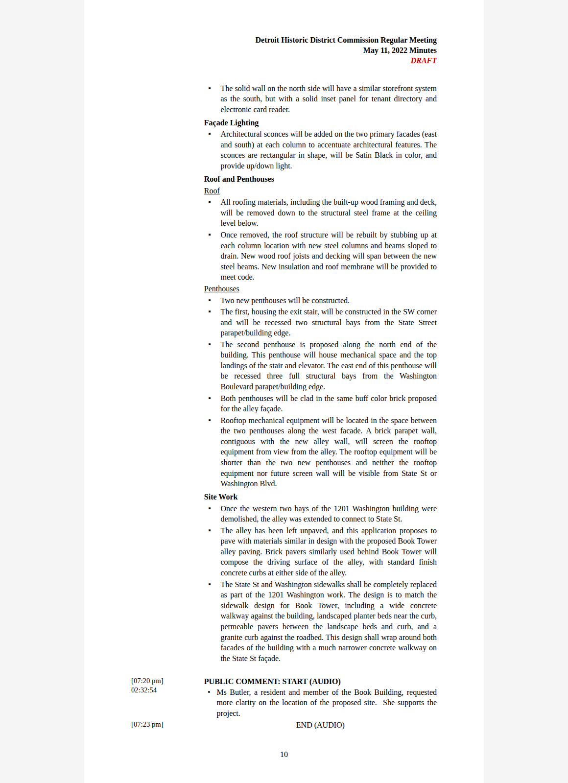Detroit Historic District Commission Regular Meeting
May 11, 2022 Minutes
DRAFT
The solid wall on the north side will have a similar storefront system as the south, but with a solid inset panel for tenant directory and electronic card reader.
Façade Lighting
Architectural sconces will be added on the two primary facades (east and south) at each column to accentuate architectural features. The sconces are rectangular in shape, will be Satin Black in color, and provide up/down light.
Roof and Penthouses
Roof
All roofing materials, including the built-up wood framing and deck, will be removed down to the structural steel frame at the ceiling level below.
Once removed, the roof structure will be rebuilt by stubbing up at each column location with new steel columns and beams sloped to drain. New wood roof joists and decking will span between the new steel beams. New insulation and roof membrane will be provided to meet code.
Penthouses
Two new penthouses will be constructed.
The first, housing the exit stair, will be constructed in the SW corner and will be recessed two structural bays from the State Street parapet/building edge.
The second penthouse is proposed along the north end of the building. This penthouse will house mechanical space and the top landings of the stair and elevator. The east end of this penthouse will be recessed three full structural bays from the Washington Boulevard parapet/building edge.
Both penthouses will be clad in the same buff color brick proposed for the alley façade.
Rooftop mechanical equipment will be located in the space between the two penthouses along the west facade. A brick parapet wall, contiguous with the new alley wall, will screen the rooftop equipment from view from the alley. The rooftop equipment will be shorter than the two new penthouses and neither the rooftop equipment nor future screen wall will be visible from State St or Washington Blvd.
Site Work
Once the western two bays of the 1201 Washington building were demolished, the alley was extended to connect to State St.
The alley has been left unpaved, and this application proposes to pave with materials similar in design with the proposed Book Tower alley paving. Brick pavers similarly used behind Book Tower will compose the driving surface of the alley, with standard finish concrete curbs at either side of the alley.
The State St and Washington sidewalks shall be completely replaced as part of the 1201 Washington work. The design is to match the sidewalk design for Book Tower, including a wide concrete walkway against the building, landscaped planter beds near the curb, permeable pavers between the landscape beds and curb, and a granite curb against the roadbed. This design shall wrap around both facades of the building with a much narrower concrete walkway on the State St façade.
[07:20 pm]
02:32:54
PUBLIC COMMENT: START (AUDIO)
Ms Butler, a resident and member of the Book Building, requested more clarity on the location of the proposed site. She supports the project.
[07:23 pm]
END (AUDIO)
10